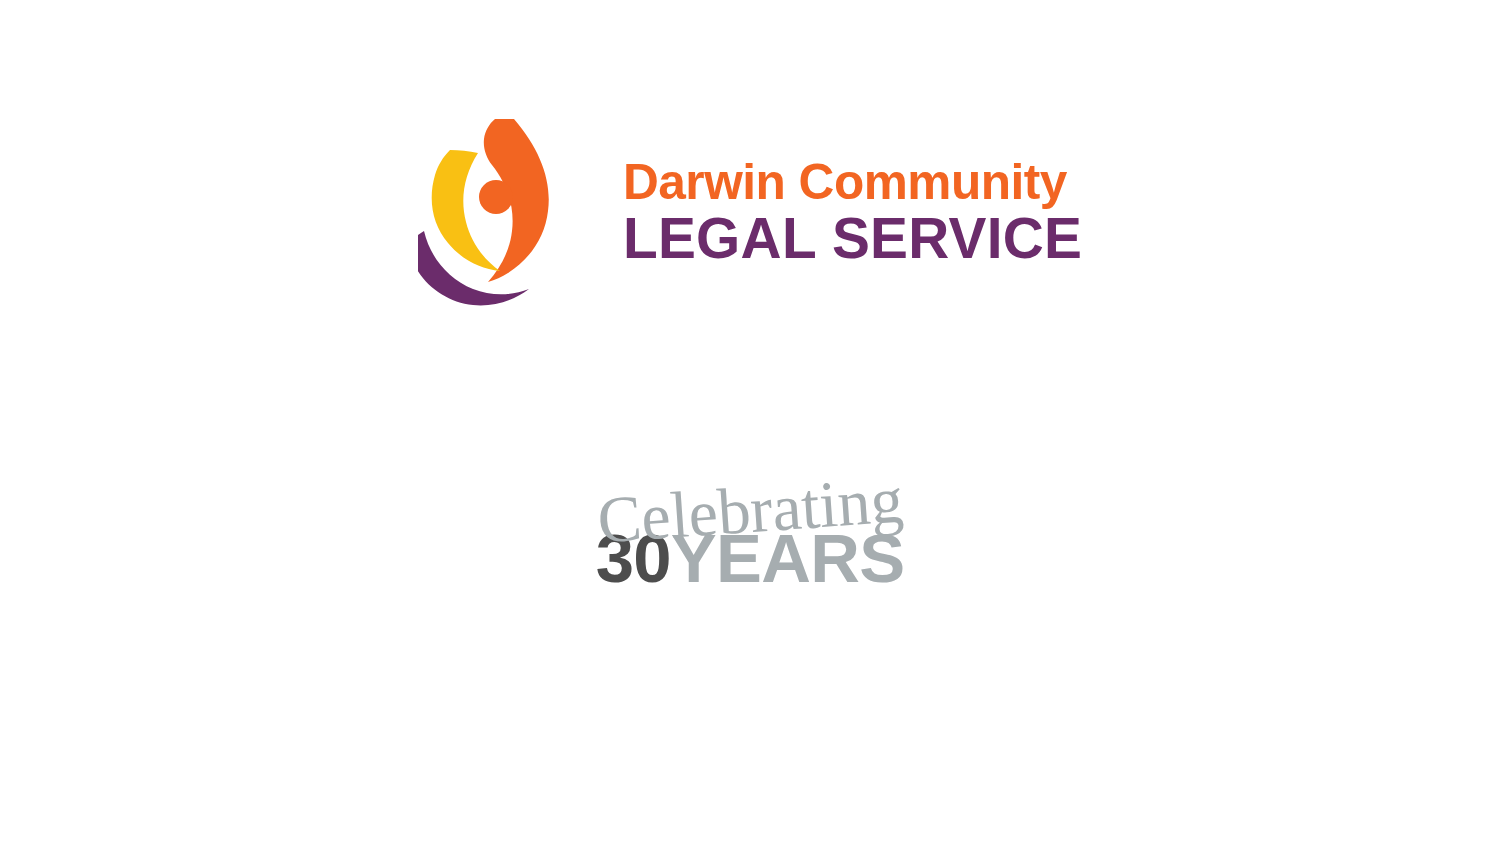Darwin Community LEGAL SERVICE
Celebrating 30 YEARS